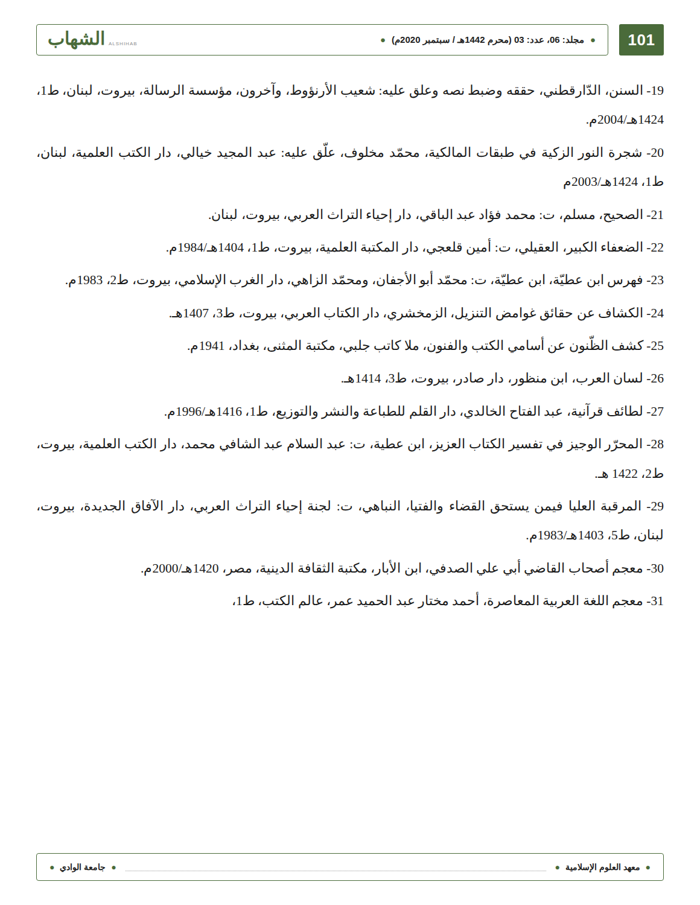101
● مجلد: 06، عدد: 03 (محرم 1442هـ / سبتمبر 2020م) ●
ALSHIHAB الشهاب
19- السنن، الدّارقطني، حققه وضبط نصه وعلق عليه: شعيب الأرنؤوط، وآخرون، مؤسسة الرسالة، بيروت، لبنان، ط1، 1424هـ/2004م.
20- شجرة النور الزكية في طبقات المالكية، محمّد مخلوف، علّق عليه: عبد المجيد خيالي، دار الكتب العلمية، لبنان، ط1، 1424هـ/2003م
21- الصحيح، مسلم، ت: محمد فؤاد عبد الباقي، دار إحياء التراث العربي، بيروت، لبنان.
22- الضعفاء الكبير، العقيلي، ت: أمين قلعجي، دار المكتبة العلمية، بيروت، ط1، 1404هـ/1984م.
23- فهرس ابن عطيّة، ابن عطيّة، ت: محمّد أبو الأجفان، ومحمّد الزاهي، دار الغرب الإسلامي، بيروت، ط2، 1983م.
24- الكشاف عن حقائق غوامض التنزيل، الزمخشري، دار الكتاب العربي، بيروت، ط3، 1407هـ.
25- كشف الظّنون عن أسامي الكتب والفنون، ملا كاتب جلبي، مكتبة المثنى، بغداد، 1941م.
26- لسان العرب، ابن منظور، دار صادر، بيروت، ط3، 1414هـ.
27- لطائف قرآنية، عبد الفتاح الخالدي، دار القلم للطباعة والنشر والتوزيع، ط1، 1416هـ/1996م.
28- المحرّر الوجيز في تفسير الكتاب العزيز، ابن عطية، ت: عبد السلام عبد الشافي محمد، دار الكتب العلمية، بيروت، ط2، 1422 هـ.
29- المرقبة العليا فيمن يستحق القضاء والفتيا، النباهي، ت: لجنة إحياء التراث العربي، دار الآفاق الجديدة، بيروت، لبنان، ط5، 1403هـ/1983م.
30- معجم أصحاب القاضي أبي علي الصدفي، ابن الأبار، مكتبة الثقافة الدينية، مصر، 1420هـ/2000م.
31- معجم اللغة العربية المعاصرة، أحمد مختار عبد الحميد عمر، عالم الكتب، ط1،
● معهد العلوم الإسلامية ● ● جامعة الوادي ●